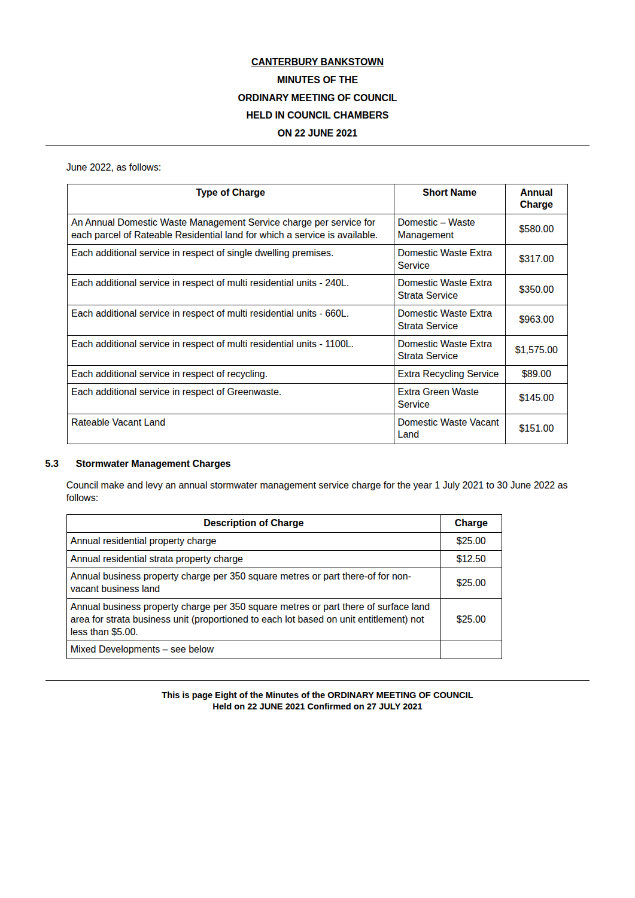CANTERBURY BANKSTOWN
MINUTES OF THE
ORDINARY MEETING OF COUNCIL
HELD IN COUNCIL CHAMBERS
ON 22 JUNE 2021
June 2022, as follows:
| Type of Charge | Short Name | Annual Charge |
| --- | --- | --- |
| An Annual Domestic Waste Management Service charge per service for each parcel of Rateable Residential land for which a service is available. | Domestic – Waste Management | $580.00 |
| Each additional service in respect of single dwelling premises. | Domestic Waste Extra Service | $317.00 |
| Each additional service in respect of multi residential units - 240L. | Domestic Waste Extra Strata Service | $350.00 |
| Each additional service in respect of multi residential units - 660L. | Domestic Waste Extra Strata Service | $963.00 |
| Each additional service in respect of multi residential units - 1100L. | Domestic Waste Extra Strata Service | $1,575.00 |
| Each additional service in respect of recycling. | Extra Recycling Service | $89.00 |
| Each additional service in respect of Greenwaste. | Extra Green Waste Service | $145.00 |
| Rateable Vacant Land | Domestic Waste Vacant Land | $151.00 |
5.3 Stormwater Management Charges
Council make and levy an annual stormwater management service charge for the year 1 July 2021 to 30 June 2022 as follows:
| Description of Charge | Charge |
| --- | --- |
| Annual residential property charge | $25.00 |
| Annual residential strata property charge | $12.50 |
| Annual business property charge per 350 square metres or part there-of for non-vacant business land | $25.00 |
| Annual business property charge per 350 square metres or part there of surface land area for strata business unit (proportioned to each lot based on unit entitlement) not less than $5.00. | $25.00 |
| Mixed Developments – see below | |
This is page Eight of the Minutes of the ORDINARY MEETING OF COUNCIL
Held on 22 JUNE 2021 Confirmed on 27 JULY 2021